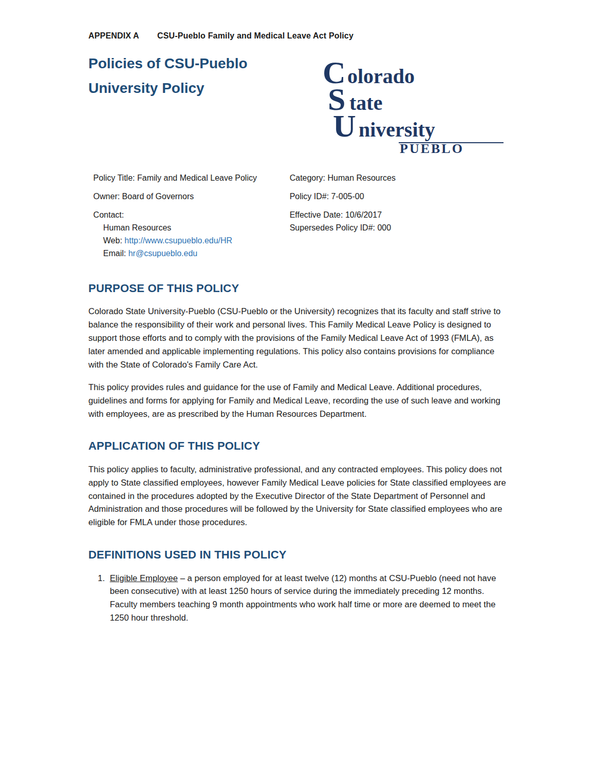APPENDIX A CSU-Pueblo Family and Medical Leave Act Policy
Policies of CSU-Pueblo
University Policy
C olorado S tate U niversity PUEBLO
| Policy Title: Family and Medical Leave Policy | Category: Human Resources |
| Owner: Board of Governors | Policy ID#: 7-005-00 |
| Contact: Human Resources Web: http://www.csupueblo.edu/HR Email: hr@csupueblo.edu | Effective Date: 10/6/2017 Supersedes Policy ID#: 000 |
PURPOSE OF THIS POLICY
Colorado State University-Pueblo (CSU-Pueblo or the University) recognizes that its faculty and staff strive to balance the responsibility of their work and personal lives. This Family Medical Leave Policy is designed to support those efforts and to comply with the provisions of the Family Medical Leave Act of 1993 (FMLA), as later amended and applicable implementing regulations. This policy also contains provisions for compliance with the State of Colorado's Family Care Act.
This policy provides rules and guidance for the use of Family and Medical Leave. Additional procedures, guidelines and forms for applying for Family and Medical Leave, recording the use of such leave and working with employees, are as prescribed by the Human Resources Department.
APPLICATION OF THIS POLICY
This policy applies to faculty, administrative professional, and any contracted employees. This policy does not apply to State classified employees, however Family Medical Leave policies for State classified employees are contained in the procedures adopted by the Executive Director of the State Department of Personnel and Administration and those procedures will be followed by the University for State classified employees who are eligible for FMLA under those procedures.
DEFINITIONS USED IN THIS POLICY
Eligible Employee – a person employed for at least twelve (12) months at CSU-Pueblo (need not have been consecutive) with at least 1250 hours of service during the immediately preceding 12 months. Faculty members teaching 9 month appointments who work half time or more are deemed to meet the 1250 hour threshold.